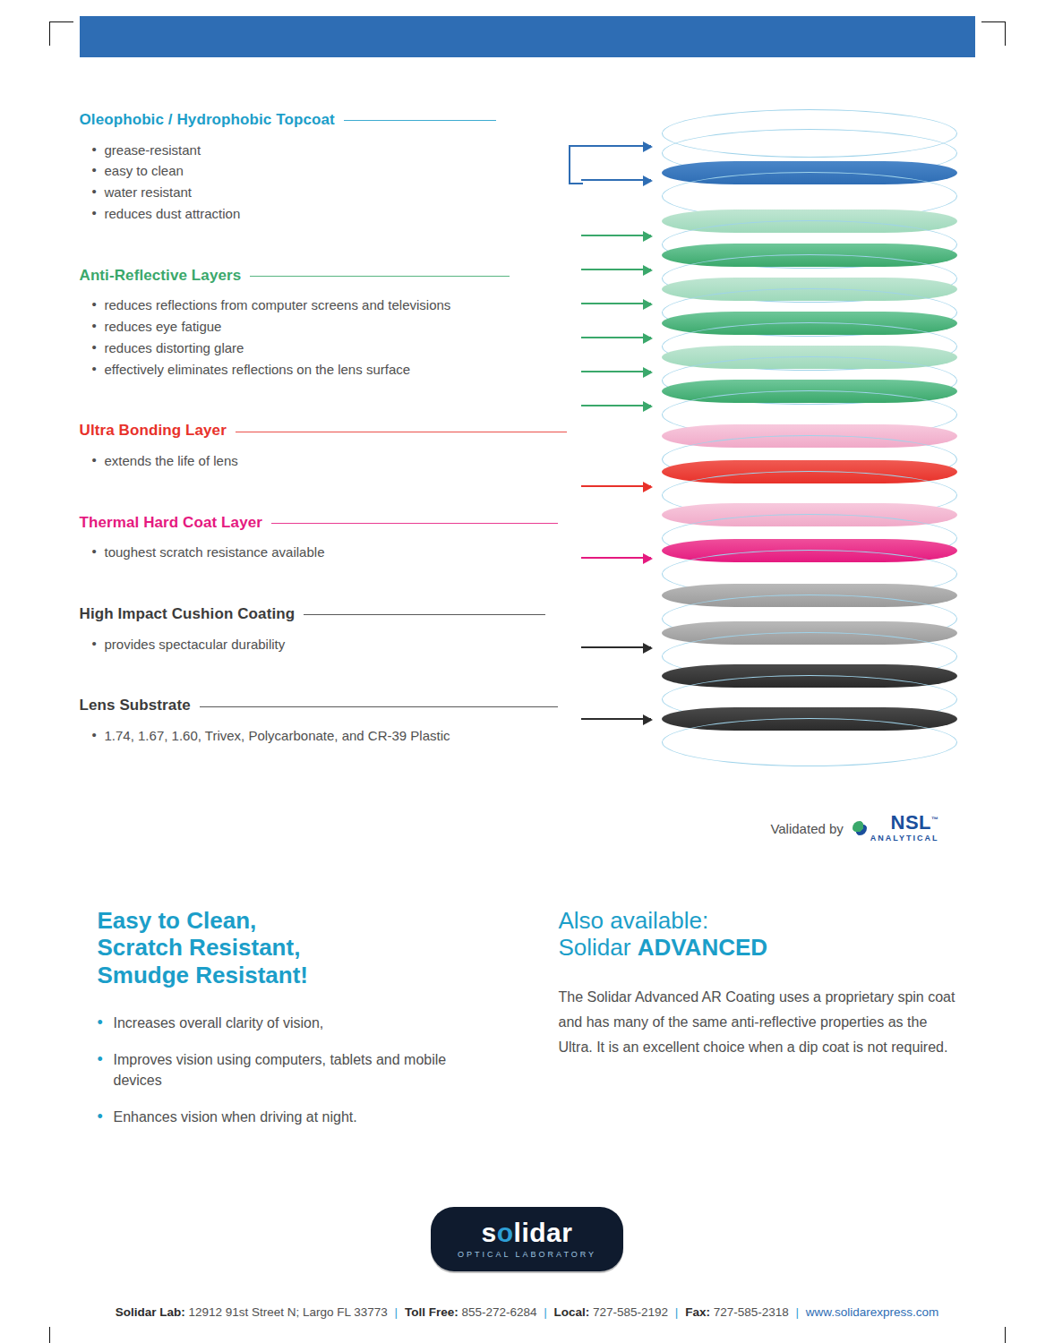Oleophobic / Hydrophobic Topcoat
grease-resistant
easy to clean
water resistant
reduces dust attraction
Anti-Reflective Layers
reduces reflections from computer screens and televisions
reduces eye fatigue
reduces distorting glare
effectively eliminates reflections on the lens surface
Ultra Bonding Layer
extends the life of lens
Thermal Hard Coat Layer
toughest scratch resistance available
High Impact Cushion Coating
provides spectacular durability
Lens Substrate
1.74, 1.67, 1.60, Trivex, Polycarbonate, and CR-39 Plastic
Validated by NSL™ ANALYTICAL
Easy to Clean,
Scratch Resistant,
Smudge Resistant!
Increases overall clarity of vision,
Improves vision using computers, tablets and mobile devices
Enhances vision when driving at night.
Also available:
Solidar ADVANCED
The Solidar Advanced AR Coating uses a proprietary spin coat and has many of the same anti-reflective properties as the Ultra. It is an excellent choice when a dip coat is not required.
solidar Optical Laboratory
Solidar Lab: 12912 91st Street N; Largo FL 33773 | Toll Free: 855-272-6284 | Local: 727-585-2192 | Fax: 727-585-2318 | www.solidarexpress.com